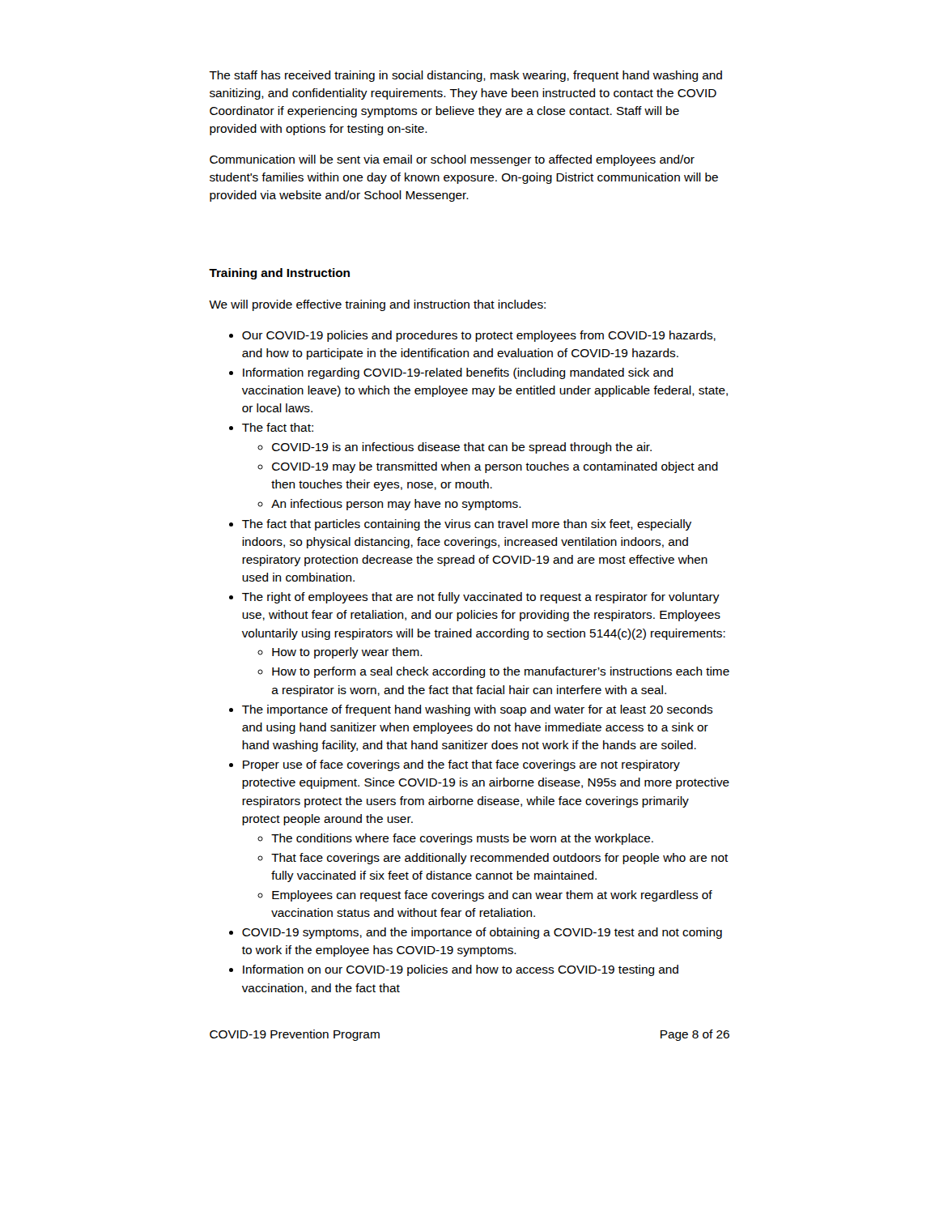The staff has received training in social distancing, mask wearing, frequent hand washing and sanitizing, and confidentiality requirements. They have been instructed to contact the COVID Coordinator if experiencing symptoms or believe they are a close contact. Staff will be provided with options for testing on-site.
Communication will be sent via email or school messenger to affected employees and/or student's families within one day of known exposure. On-going District communication will be provided via website and/or School Messenger.
Training and Instruction
We will provide effective training and instruction that includes:
Our COVID-19 policies and procedures to protect employees from COVID-19 hazards, and how to participate in the identification and evaluation of COVID-19 hazards.
Information regarding COVID-19-related benefits (including mandated sick and vaccination leave) to which the employee may be entitled under applicable federal, state, or local laws.
The fact that:
COVID-19 is an infectious disease that can be spread through the air.
COVID-19 may be transmitted when a person touches a contaminated object and then touches their eyes, nose, or mouth.
An infectious person may have no symptoms.
The fact that particles containing the virus can travel more than six feet, especially indoors, so physical distancing, face coverings, increased ventilation indoors, and respiratory protection decrease the spread of COVID-19 and are most effective when used in combination.
The right of employees that are not fully vaccinated to request a respirator for voluntary use, without fear of retaliation, and our policies for providing the respirators. Employees voluntarily using respirators will be trained according to section 5144(c)(2) requirements:
How to properly wear them.
How to perform a seal check according to the manufacturer’s instructions each time a respirator is worn, and the fact that facial hair can interfere with a seal.
The importance of frequent hand washing with soap and water for at least 20 seconds and using hand sanitizer when employees do not have immediate access to a sink or hand washing facility, and that hand sanitizer does not work if the hands are soiled.
Proper use of face coverings and the fact that face coverings are not respiratory protective equipment. Since COVID-19 is an airborne disease, N95s and more protective respirators protect the users from airborne disease, while face coverings primarily protect people around the user.
The conditions where face coverings musts be worn at the workplace.
That face coverings are additionally recommended outdoors for people who are not fully vaccinated if six feet of distance cannot be maintained.
Employees can request face coverings and can wear them at work regardless of vaccination status and without fear of retaliation.
COVID-19 symptoms, and the importance of obtaining a COVID-19 test and not coming to work if the employee has COVID-19 symptoms.
Information on our COVID-19 policies and how to access COVID-19 testing and vaccination, and the fact that
COVID-19 Prevention Program Page 8 of 26